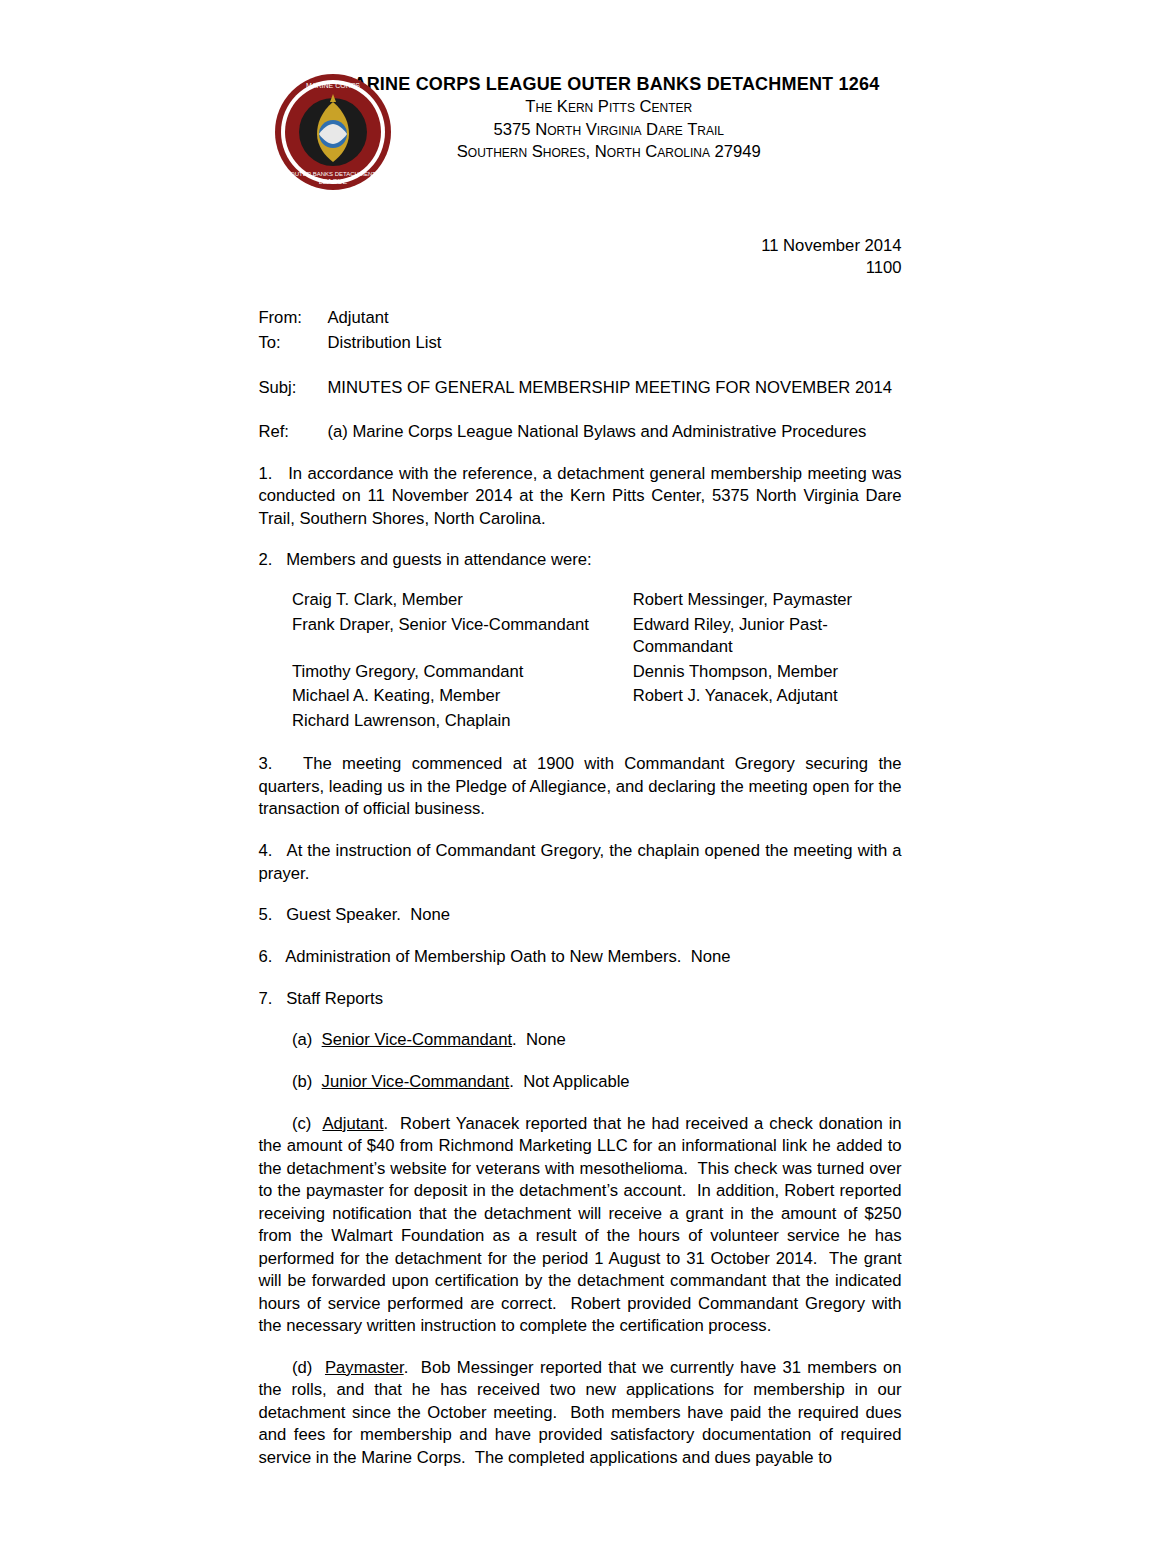MARINE CORPS LEAGUE OUTER BANKS DETACHMENT
MARINE CORPS LEAGUE OUTER BANKS DETACHMENT 1264
The Kern Pitts Center
5375 North Virginia Dare Trail
Southern Shores, North Carolina 27949
11 November 2014
1100
| From: | Adjutant |
| To: | Distribution List |
Subj: MINUTES OF GENERAL MEMBERSHIP MEETING FOR NOVEMBER 2014
Ref:(a) Marine Corps League National Bylaws and Administrative Procedures
1. In accordance with the reference, a detachment general membership meeting was conducted on 11 November 2014 at the Kern Pitts Center, 5375 North Virginia Dare Trail, Southern Shores, North Carolina.
2. Members and guests in attendance were:
| Craig T. Clark, Member | Robert Messinger, Paymaster |
| Frank Draper, Senior Vice-Commandant | Edward Riley, Junior Past-Commandant |
| Timothy Gregory, Commandant | Dennis Thompson, Member |
| Michael A. Keating, Member | Robert J. Yanacek, Adjutant |
| Richard Lawrenson, Chaplain | |
3. The meeting commenced at 1900 with Commandant Gregory securing the quarters, leading us in the Pledge of Allegiance, and declaring the meeting open for the transaction of official business.
4. At the instruction of Commandant Gregory, the chaplain opened the meeting with a prayer.
5. Guest Speaker. None
6. Administration of Membership Oath to New Members. None
7. Staff Reports
(a) Senior Vice-Commandant. None
(b) Junior Vice-Commandant. Not Applicable
(c) Adjutant. Robert Yanacek reported that he had received a check donation in the amount of $40 from Richmond Marketing LLC for an informational link he added to the detachment’s website for veterans with mesothelioma. This check was turned over to the paymaster for deposit in the detachment’s account. In addition, Robert reported receiving notification that the detachment will receive a grant in the amount of $250 from the Walmart Foundation as a result of the hours of volunteer service he has performed for the detachment for the period 1 August to 31 October 2014. The grant will be forwarded upon certification by the detachment commandant that the indicated hours of service performed are correct. Robert provided Commandant Gregory with the necessary written instruction to complete the certification process.
(d) Paymaster. Bob Messinger reported that we currently have 31 members on the rolls, and that he has received two new applications for membership in our detachment since the October meeting. Both members have paid the required dues and fees for membership and have provided satisfactory documentation of required service in the Marine Corps. The completed applications and dues payable to